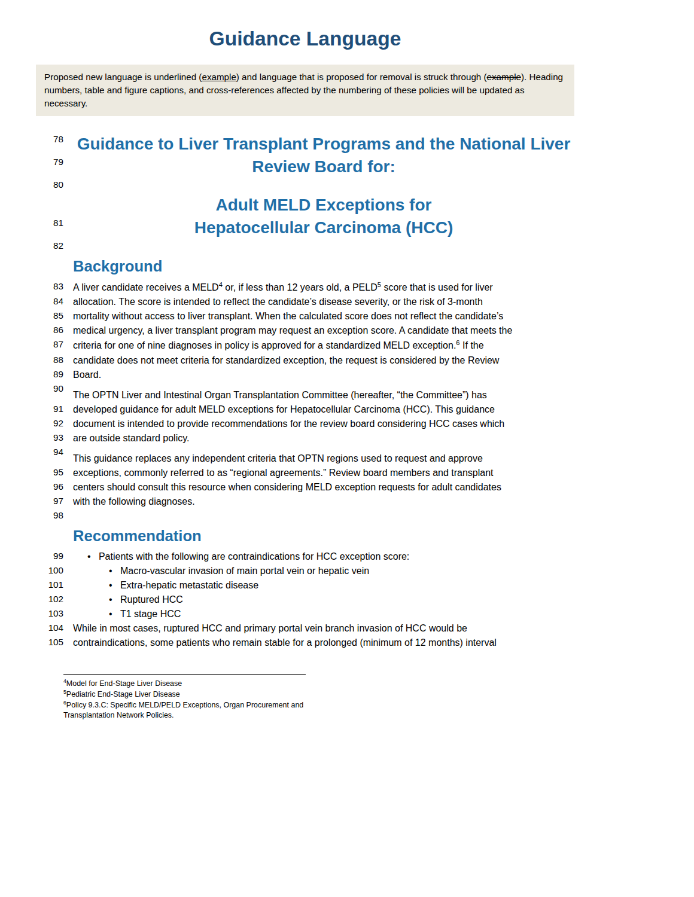Guidance Language
Proposed new language is underlined (example) and language that is proposed for removal is struck through (example). Heading numbers, table and figure captions, and cross-references affected by the numbering of these policies will be updated as necessary.
78
Guidance to Liver Transplant Programs and the National Liver
79
Review Board for:
80
Adult MELD Exceptions for
81
Hepatocellular Carcinoma (HCC)
82
Background
83
A liver candidate receives a MELD4 or, if less than 12 years old, a PELD5 score that is used for liver
84
allocation. The score is intended to reflect the candidate’s disease severity, or the risk of 3-month
85
mortality without access to liver transplant. When the calculated score does not reflect the candidate’s
86
medical urgency, a liver transplant program may request an exception score. A candidate that meets the
87
criteria for one of nine diagnoses in policy is approved for a standardized MELD exception.6 If the
88
candidate does not meet criteria for standardized exception, the request is considered by the Review
89
Board.
90
The OPTN Liver and Intestinal Organ Transplantation Committee (hereafter, “the Committee”) has
91
developed guidance for adult MELD exceptions for Hepatocellular Carcinoma (HCC). This guidance
92
document is intended to provide recommendations for the review board considering HCC cases which
93
are outside standard policy.
94
This guidance replaces any independent criteria that OPTN regions used to request and approve
95
exceptions, commonly referred to as “regional agreements.” Review board members and transplant
96
centers should consult this resource when considering MELD exception requests for adult candidates
97
with the following diagnoses.
98
Recommendation
99
• Patients with the following are contraindications for HCC exception score:
100
• Macro-vascular invasion of main portal vein or hepatic vein
101
• Extra-hepatic metastatic disease
102
• Ruptured HCC
103
• T1 stage HCC
104
While in most cases, ruptured HCC and primary portal vein branch invasion of HCC would be
105
contraindications, some patients who remain stable for a prolonged (minimum of 12 months) interval
4Model for End-Stage Liver Disease
5Pediatric End-Stage Liver Disease
6Policy 9.3.C: Specific MELD/PELD Exceptions, Organ Procurement and Transplantation Network Policies.